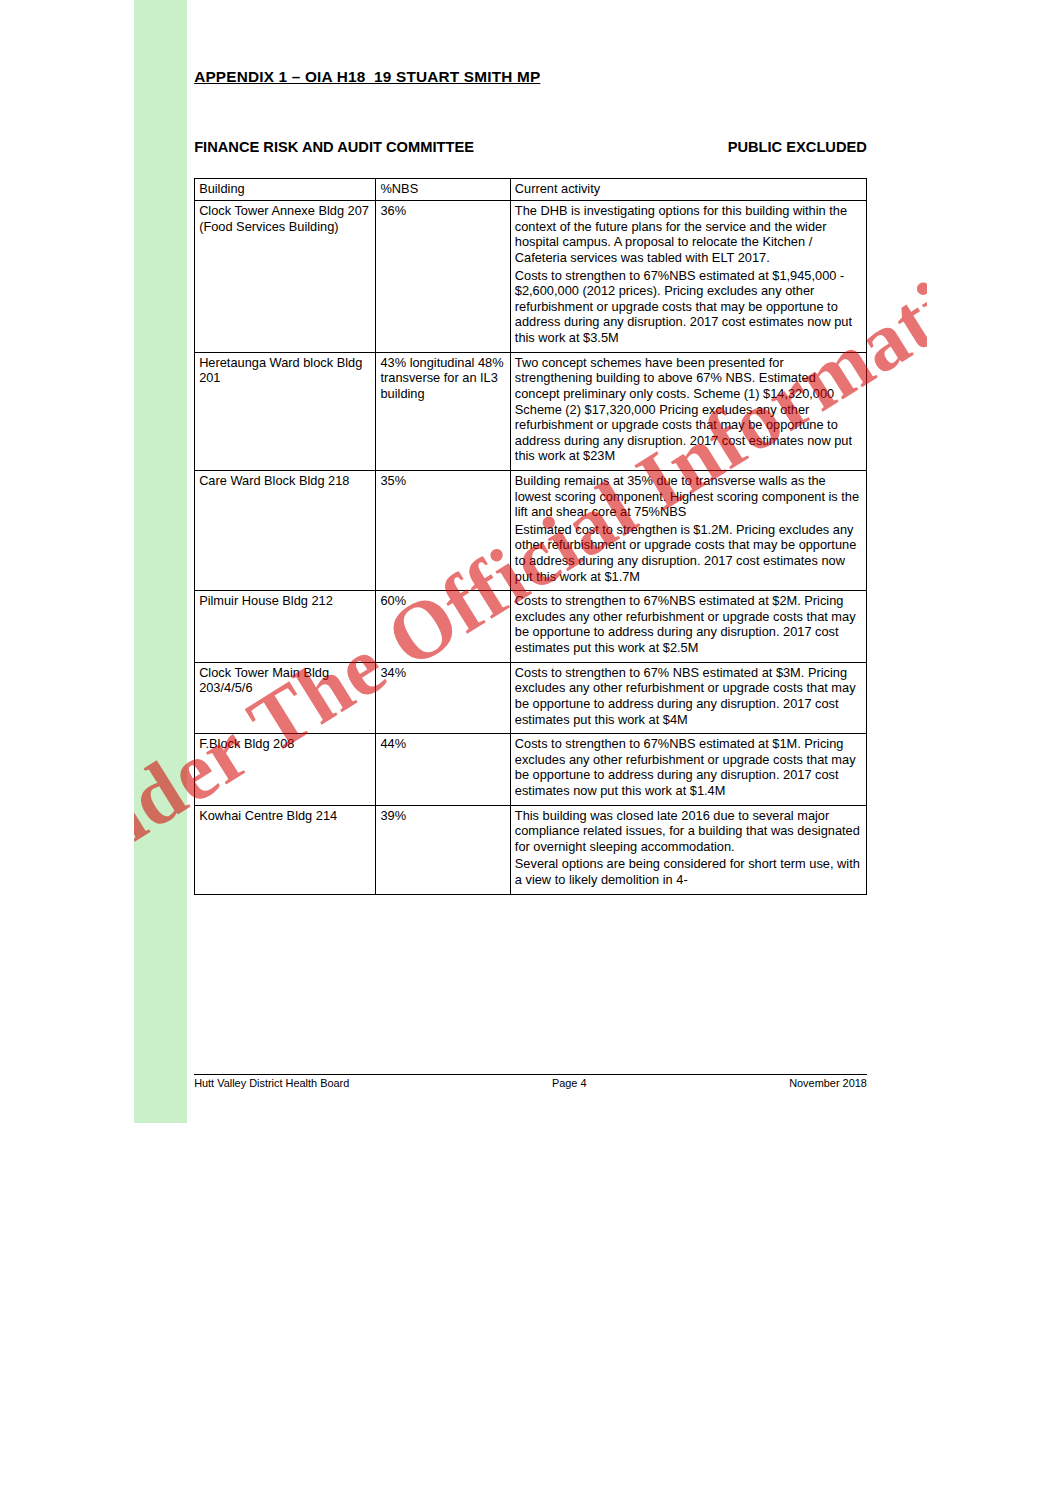APPENDIX 1 – OIA H18_19 STUART SMITH MP
FINANCE RISK AND AUDIT COMMITTEE PUBLIC EXCLUDED
| Building | %NBS | Current activity |
| Clock Tower Annexe Bldg 207 (Food Services Building) | 36% | The DHB is investigating options for this building within the context of the future plans for the service and the wider hospital campus. A proposal to relocate the Kitchen / Cafeteria services was tabled with ELT 2017. Costs to strengthen to 67%NBS estimated at $1,945,000 - $2,600,000 (2012 prices). Pricing excludes any other refurbishment or upgrade costs that may be opportune to address during any disruption. 2017 cost estimates now put this work at $3.5M |
| Heretaunga Ward block Bldg 201 | 43% longitudinal 48% transverse for an IL3 building | Two concept schemes have been presented for strengthening building to above 67% NBS. Estimated concept preliminary only costs. Scheme (1) $14,320,000 Scheme (2) $17,320,000 Pricing excludes any other refurbishment or upgrade costs that may be opportune to address during any disruption. 2017 cost estimates now put this work at $23M |
| Care Ward Block Bldg 218 | 35% | Building remains at 35% due to transverse walls as the lowest scoring component. Highest scoring component is the lift and shear core at 75%NBS Estimated cost to strengthen is $1.2M. Pricing excludes any other refurbishment or upgrade costs that may be opportune to address during any disruption. 2017 cost estimates now put this work at $1.7M |
| Pilmuir House Bldg 212 | 60% | Costs to strengthen to 67%NBS estimated at $2M. Pricing excludes any other refurbishment or upgrade costs that may be opportune to address during any disruption. 2017 cost estimates put this work at $2.5M |
| Clock Tower Main Bldg 203/4/5/6 | 34% | Costs to strengthen to 67% NBS estimated at $3M. Pricing excludes any other refurbishment or upgrade costs that may be opportune to address during any disruption. 2017 cost estimates put this work at $4M |
| F.Block Bldg 208 | 44% | Costs to strengthen to 67%NBS estimated at $1M. Pricing excludes any other refurbishment or upgrade costs that may be opportune to address during any disruption. 2017 cost estimates now put this work at $1.4M |
| Kowhai Centre Bldg 214 | 39% | This building was closed late 2016 due to several major compliance related issues, for a building that was designated for overnight sleeping accommodation. Several options are being considered for short term use, with a view to likely demolition in 4- |
Released Under The Official Information Act 1982
Hutt Valley District Health Board Page 4 November 2018